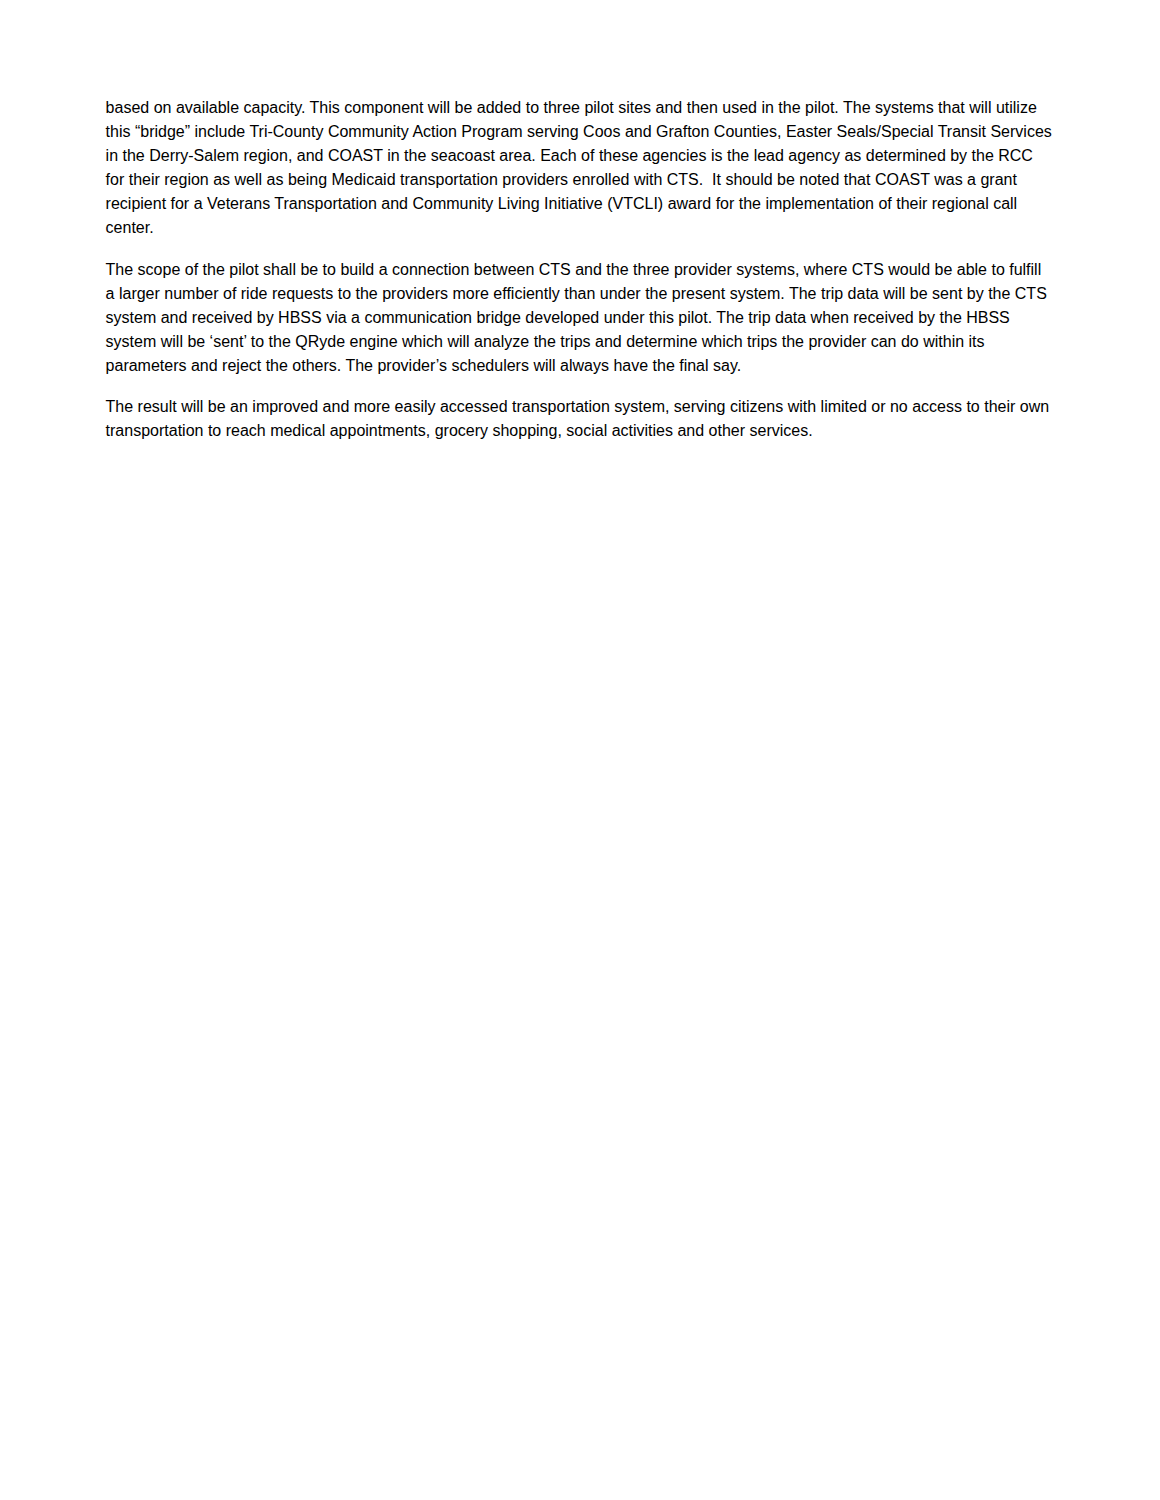based on available capacity. This component will be added to three pilot sites and then used in the pilot. The systems that will utilize this “bridge” include Tri-County Community Action Program serving Coos and Grafton Counties, Easter Seals/Special Transit Services in the Derry-Salem region, and COAST in the seacoast area. Each of these agencies is the lead agency as determined by the RCC for their region as well as being Medicaid transportation providers enrolled with CTS. It should be noted that COAST was a grant recipient for a Veterans Transportation and Community Living Initiative (VTCLI) award for the implementation of their regional call center.
The scope of the pilot shall be to build a connection between CTS and the three provider systems, where CTS would be able to fulfill a larger number of ride requests to the providers more efficiently than under the present system. The trip data will be sent by the CTS system and received by HBSS via a communication bridge developed under this pilot. The trip data when received by the HBSS system will be ‘sent’ to the QRyde engine which will analyze the trips and determine which trips the provider can do within its parameters and reject the others. The provider’s schedulers will always have the final say.
The result will be an improved and more easily accessed transportation system, serving citizens with limited or no access to their own transportation to reach medical appointments, grocery shopping, social activities and other services.